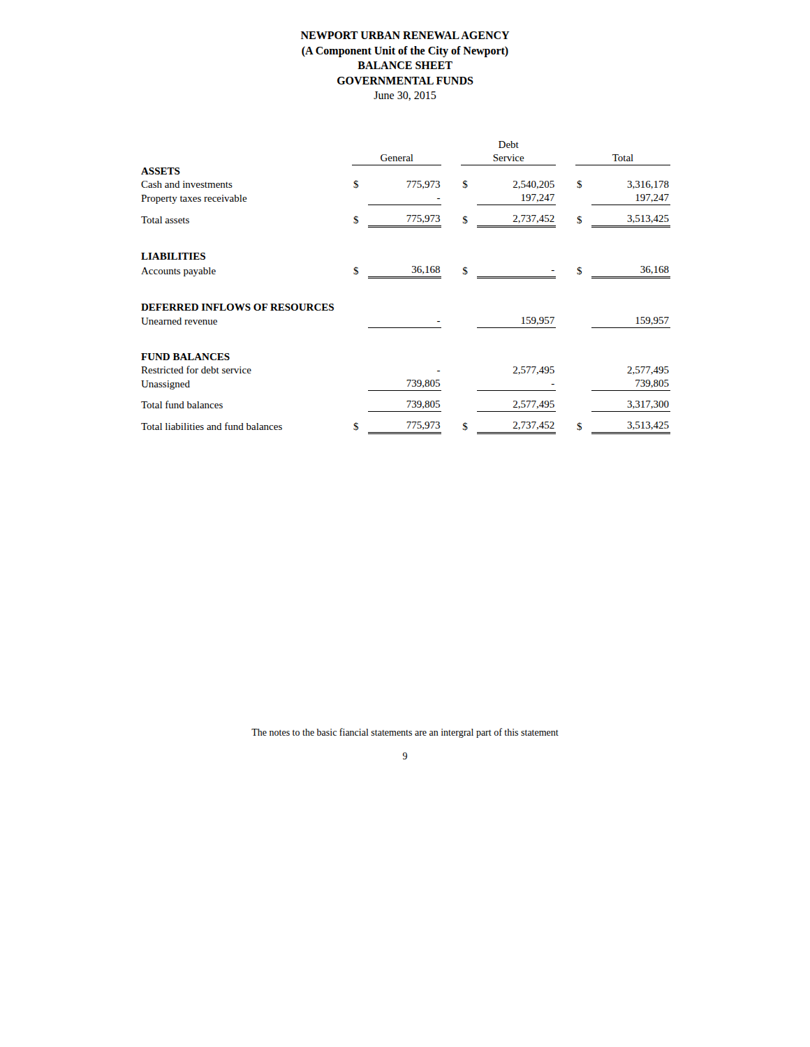NEWPORT URBAN RENEWAL AGENCY
(A Component Unit of the City of Newport)
BALANCE SHEET
GOVERNMENTAL FUNDS
June 30, 2015
| | | | Debt | | |
| | General | | Service | | Total |
| ASSETS | |
| Cash and investments | $ | 775,973 | | $ | 2,540,205 | | $ | 3,316,178 |
| Property taxes receivable | | - | | | 197,247 | | | 197,247 |
| Total assets | $ | 775,973 | | $ | 2,737,452 | | $ | 3,513,425 |
| LIABILITIES | |
| Accounts payable | $ | 36,168 | | $ | - | | $ | 36,168 |
| DEFERRED INFLOWS OF RESOURCES | |
| Unearned revenue | | - | | | 159,957 | | | 159,957 |
| FUND BALANCES | |
| Restricted for debt service | | - | | | 2,577,495 | | | 2,577,495 |
| Unassigned | | 739,805 | | | - | | | 739,805 |
| Total fund balances | | 739,805 | | | 2,577,495 | | | 3,317,300 |
| Total liabilities and fund balances | $ | 775,973 | | $ | 2,737,452 | | $ | 3,513,425 |
The notes to the basic fiancial statements are an intergral part of this statement
9